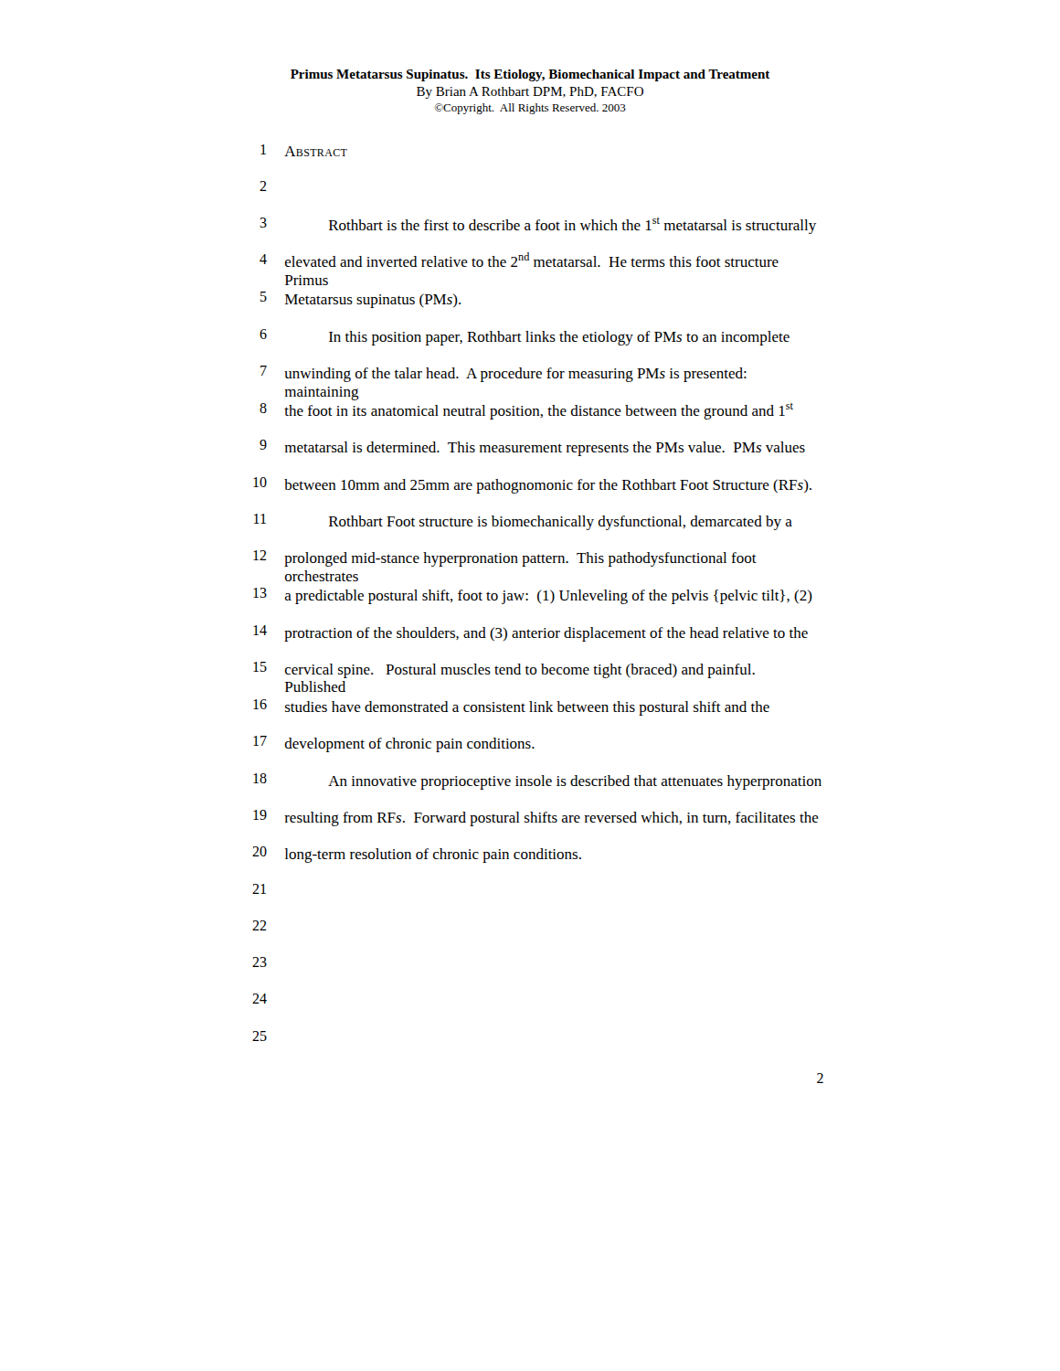Primus Metatarsus Supinatus. Its Etiology, Biomechanical Impact and Treatment
By Brian A Rothbart DPM, PhD, FACFO
©Copyright. All Rights Reserved. 2003
Abstract
Rothbart is the first to describe a foot in which the 1st metatarsal is structurally
elevated and inverted relative to the 2nd metatarsal. He terms this foot structure Primus
Metatarsus supinatus (PMs).
In this position paper, Rothbart links the etiology of PMs to an incomplete
unwinding of the talar head. A procedure for measuring PMs is presented: maintaining
the foot in its anatomical neutral position, the distance between the ground and 1st
metatarsal is determined. This measurement represents the PMs value. PMs values
between 10mm and 25mm are pathognomonic for the Rothbart Foot Structure (RFs).
Rothbart Foot structure is biomechanically dysfunctional, demarcated by a
prolonged mid-stance hyperpronation pattern. This pathodysfunctional foot orchestrates
a predictable postural shift, foot to jaw: (1) Unleveling of the pelvis {pelvic tilt}, (2)
protraction of the shoulders, and (3) anterior displacement of the head relative to the
cervical spine. Postural muscles tend to become tight (braced) and painful. Published
studies have demonstrated a consistent link between this postural shift and the
development of chronic pain conditions.
An innovative proprioceptive insole is described that attenuates hyperpronation
resulting from RFs. Forward postural shifts are reversed which, in turn, facilitates the
long-term resolution of chronic pain conditions.
2